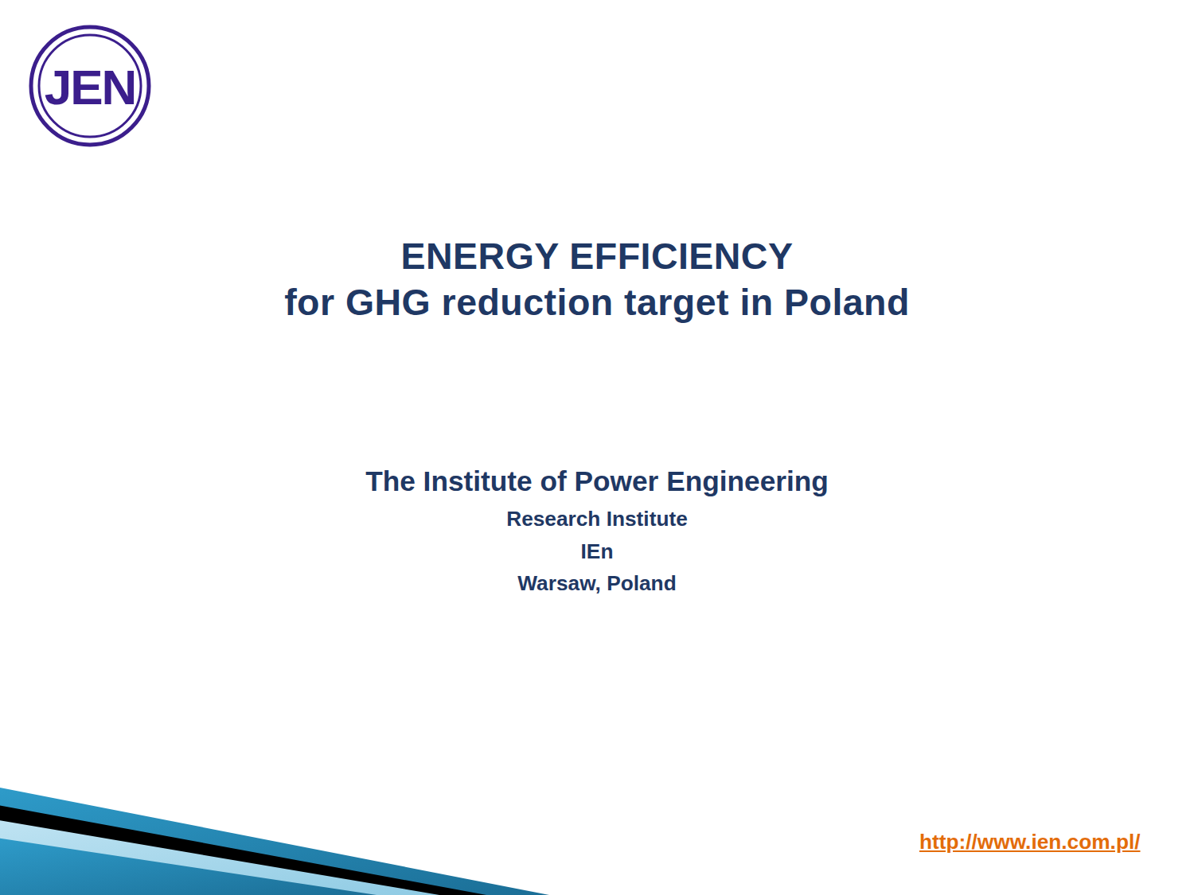JEN
ENERGY EFFICIENCY for GHG reduction target in Poland
The Institute of Power Engineering
Research Institute
IEn
Warsaw, Poland
http://www.ien.com.pl/